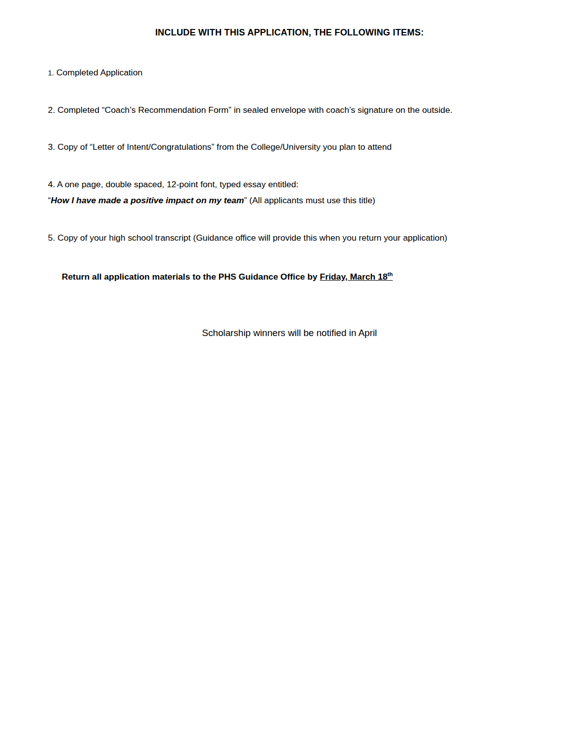INCLUDE WITH THIS APPLICATION, THE FOLLOWING ITEMS:
1. Completed Application
2. Completed “Coach’s Recommendation Form” in sealed envelope with coach’s signature on the outside.
3. Copy of “Letter of Intent/Congratulations” from the College/University you plan to attend
4. A one page, double spaced, 12-point font, typed essay entitled:
“How I have made a positive impact on my team” (All applicants must use this title)
5. Copy of your high school transcript (Guidance office will provide this when you return your application)
Return all application materials to the PHS Guidance Office by Friday, March 18th
Scholarship winners will be notified in April